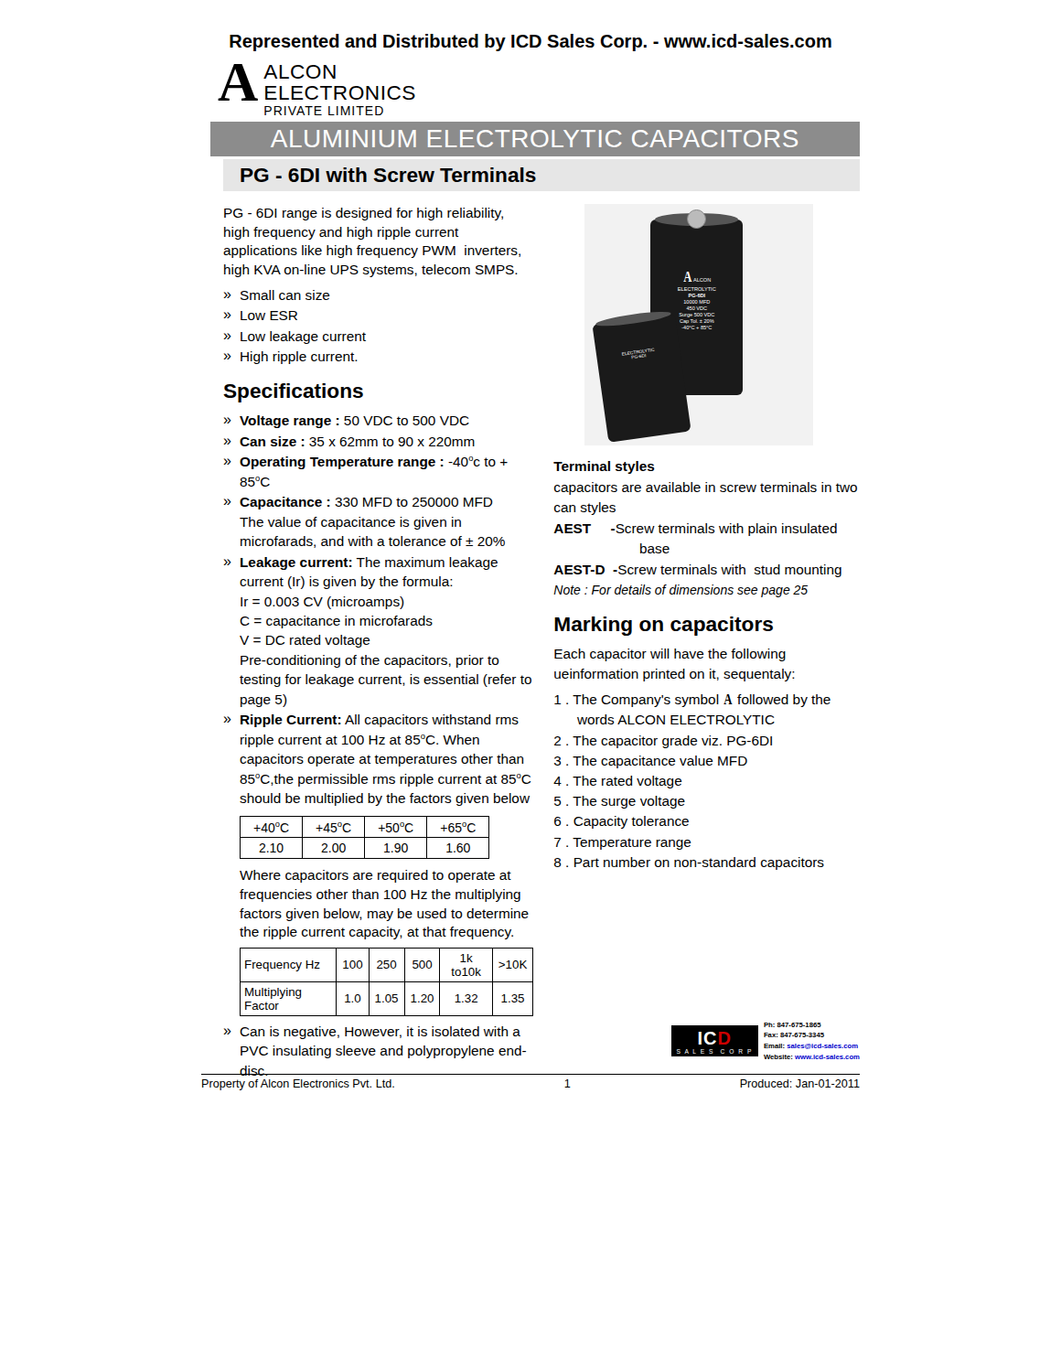Represented and Distributed by ICD Sales Corp. - www.icd-sales.com
A
ALCON
ELECTRONICS
PRIVATE LIMITED
ALUMINIUM ELECTROLYTIC CAPACITORS
PG - 6DI with Screw Terminals
PG - 6DI range is designed for high reliability, high frequency and high ripple current applications like high frequency PWM inverters, high KVA on-line UPS systems, telecom SMPS.
Small can size
Low ESR
Low leakage current
High ripple current.
Specifications
Voltage range : 50 VDC to 500 VDC
Can size : 35 x 62mm to 90 x 220mm
Operating Temperature range : -40oc to + 85oC
Capacitance : 330 MFD to 250000 MFD
The value of capacitance is given in microfarads, and with a tolerance of ± 20%
Leakage current: The maximum leakage current (Ir) is given by the formula:
Ir = 0.003 CV (microamps)
C = capacitance in microfarads
V = DC rated voltage
Pre-conditioning of the capacitors, prior to testing for leakage current, is essential (refer to page 5)
Ripple Current: All capacitors withstand rms ripple current at 100 Hz at 85oC. When capacitors operate at temperatures other than 85oC,the permissible rms ripple current at 85oC should be multiplied by the factors given below
| +40 o C | +45 o C | +50 o C | +65 o C |
| 2.10 | 2.00 | 1.90 | 1.60 |
Where capacitors are required to operate at frequencies other than 100 Hz the multiplying factors given below, may be used to determine the ripple current capacity, at that frequency.
| Frequency Hz | 100 | 250 | 500 | 1k to10k | >10K |
| Multiplying Factor | 1.0 | 1.05 | 1.20 | 1.32 | 1.35 |
Can is negative, However, it is isolated with a PVC insulating sleeve and polypropylene end-disc.
AALCON
ELECTROLYTIC
PG-6DI
10000 MFD
450 VDC
Surge 500 VDC
Cap Tol. ± 20%
-40°C + 85°C
ELECTROLYTIC
PG-6DI
Terminal styles
capacitors are available in screw terminals in two can styles
AEST -Screw terminals with plain insulated
base
AEST-D -Screw terminals with stud mounting
Note : For details of dimensions see page 25
Marking on capacitors
Each capacitor will have the following ueinformation printed on it, sequentaly:
The Company's symbol A followed by the
words ALCON ELECTROLYTIC
The capacitor grade viz. PG-6DI
The capacitance value MFD
The rated voltage
The surge voltage
Capacity tolerance
Temperature range
Part number on non-standard capacitors
ICD
S A L E S C O R P
Ph: 847-675-1865
Fax: 847-675-3345
Email: sales@icd-sales.com
Website: www.icd-sales.com
Property of Alcon Electronics Pvt. Ltd.
1
Produced: Jan-01-2011